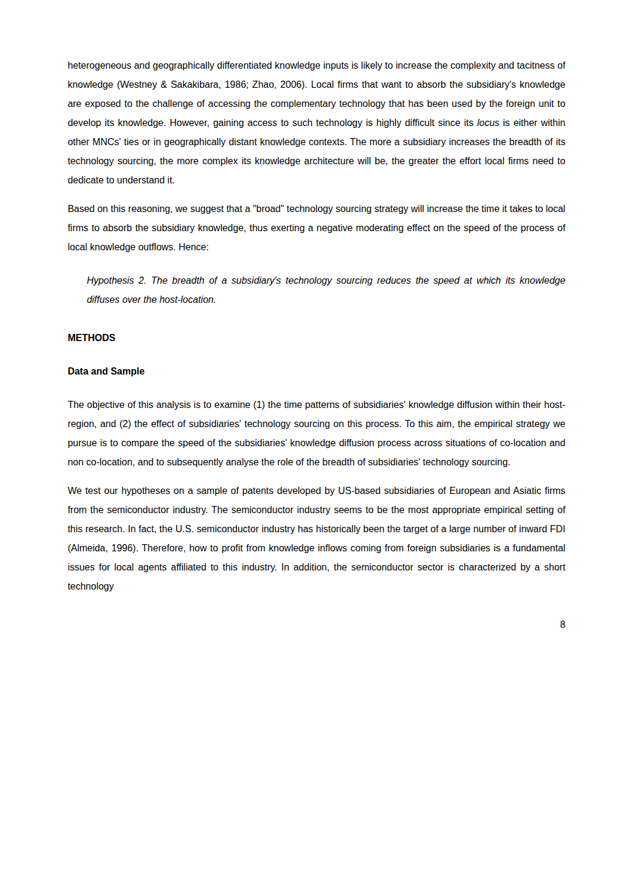heterogeneous and geographically differentiated knowledge inputs is likely to increase the complexity and tacitness of knowledge (Westney & Sakakibara, 1986; Zhao, 2006). Local firms that want to absorb the subsidiary's knowledge are exposed to the challenge of accessing the complementary technology that has been used by the foreign unit to develop its knowledge. However, gaining access to such technology is highly difficult since its locus is either within other MNCs' ties or in geographically distant knowledge contexts. The more a subsidiary increases the breadth of its technology sourcing, the more complex its knowledge architecture will be, the greater the effort local firms need to dedicate to understand it.
Based on this reasoning, we suggest that a "broad" technology sourcing strategy will increase the time it takes to local firms to absorb the subsidiary knowledge, thus exerting a negative moderating effect on the speed of the process of local knowledge outflows. Hence:
Hypothesis 2. The breadth of a subsidiary's technology sourcing reduces the speed at which its knowledge diffuses over the host-location.
METHODS
Data and Sample
The objective of this analysis is to examine (1) the time patterns of subsidiaries' knowledge diffusion within their host-region, and (2) the effect of subsidiaries' technology sourcing on this process. To this aim, the empirical strategy we pursue is to compare the speed of the subsidiaries' knowledge diffusion process across situations of co-location and non co-location, and to subsequently analyse the role of the breadth of subsidiaries' technology sourcing.
We test our hypotheses on a sample of patents developed by US-based subsidiaries of European and Asiatic firms from the semiconductor industry. The semiconductor industry seems to be the most appropriate empirical setting of this research. In fact, the U.S. semiconductor industry has historically been the target of a large number of inward FDI (Almeida, 1996). Therefore, how to profit from knowledge inflows coming from foreign subsidiaries is a fundamental issues for local agents affiliated to this industry. In addition, the semiconductor sector is characterized by a short technology
8